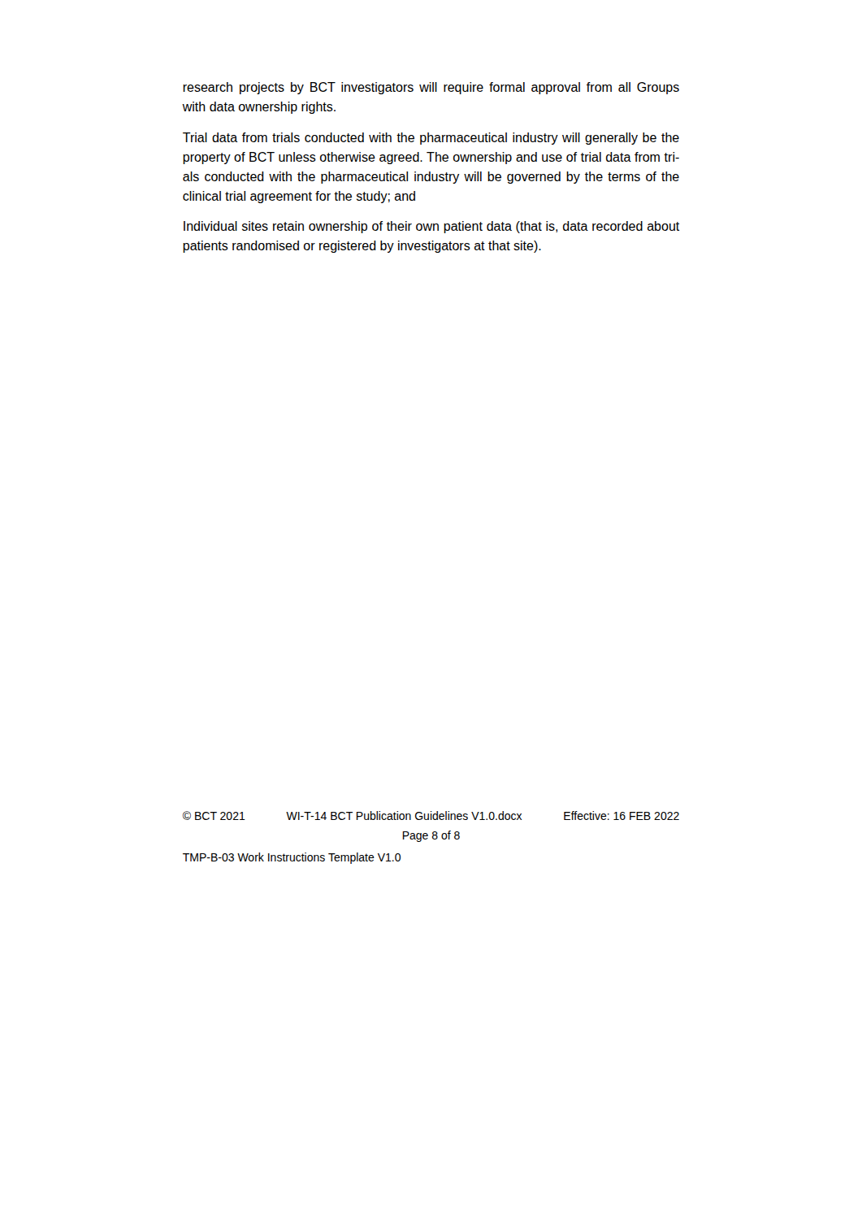research projects by BCT investigators will require formal approval from all Groups with data ownership rights.
Trial data from trials conducted with the pharmaceutical industry will generally be the property of BCT unless otherwise agreed. The ownership and use of trial data from trials conducted with the pharmaceutical industry will be governed by the terms of the clinical trial agreement for the study; and
Individual sites retain ownership of their own patient data (that is, data recorded about patients randomised or registered by investigators at that site).
© BCT 2021 WI-T-14 BCT Publication Guidelines V1.0.docx Effective: 16 FEB 2022
Page 8 of 8
TMP-B-03 Work Instructions Template V1.0